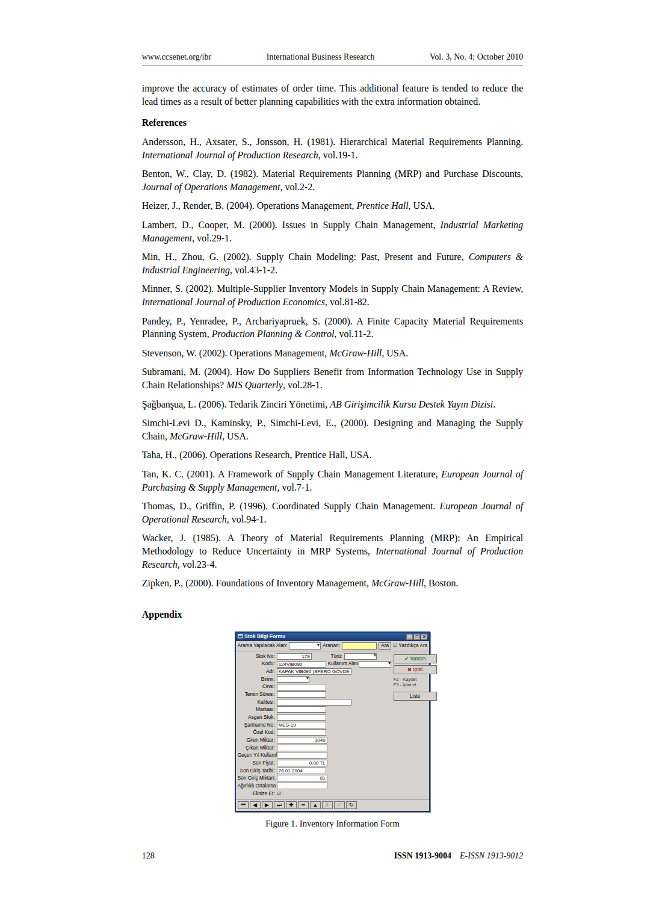www.ccsenet.org/ibr
International Business Research
Vol. 3, No. 4; October 2010
improve the accuracy of estimates of order time. This additional feature is tended to reduce the lead times as a result of better planning capabilities with the extra information obtained.
References
Andersson, H., Axsater, S., Jonsson, H. (1981). Hierarchical Material Requirements Planning. International Journal of Production Research, vol.19-1.
Benton, W., Clay, D. (1982). Material Requirements Planning (MRP) and Purchase Discounts, Journal of Operations Management, vol.2-2.
Heizer, J., Render, B. (2004). Operations Management, Prentice Hall, USA.
Lambert, D., Cooper, M. (2000). Issues in Supply Chain Management, Industrial Marketing Management, vol.29-1.
Min, H., Zhou, G. (2002). Supply Chain Modeling: Past, Present and Future, Computers & Industrial Engineering, vol.43-1-2.
Minner, S. (2002). Multiple-Supplier Inventory Models in Supply Chain Management: A Review, International Journal of Production Economics, vol.81-82.
Pandey, P., Yenradee, P., Archariyapruek, S. (2000). A Finite Capacity Material Requirements Planning System, Production Planning & Control, vol.11-2.
Stevenson, W. (2002). Operations Management, McGraw-Hill, USA.
Subramani, M. (2004). How Do Suppliers Benefit from Information Technology Use in Supply Chain Relationships? MIS Quarterly, vol.28-1.
Şağbanşua, L. (2006). Tedarik Zinciri Yönetimi, AB Girişimcilik Kursu Destek Yayın Dizisi.
Simchi-Levi D., Kaminsky, P., Simchi-Levi, E., (2000). Designing and Managing the Supply Chain, McGraw-Hill, USA.
Taha, H., (2006). Operations Research, Prentice Hall, USA.
Tan, K. C. (2001). A Framework of Supply Chain Management Literature, European Journal of Purchasing & Supply Management, vol.7-1.
Thomas, D., Griffin, P. (1996). Coordinated Supply Chain Management. European Journal of Operational Research, vol.94-1.
Wacker, J. (1985). A Theory of Material Requirements Planning (MRP): An Empirical Methodology to Reduce Uncertainty in MRP Systems, International Journal of Production Research, vol.23-4.
Zipken, P., (2000). Foundations of Inventory Management, McGraw-Hill, Boston.
Appendix
🗔 Stok Bilgi Formu _□✕
Arama Yapılacak Alan: Aranan: Ara ☑ Yazdıkça Ara
Stok No: 179 Türü:
Kodu: 124VIB090 Kullanım Alanı:
Adı: KAPAK VIB090 (SFERO GÖVDE KAPAĞI)
Birimi:
Cinsi:
Temin Süresi:
Kalitesi:
Markası:
Asgari Stok:
Şartname No: MES-19
Özel Kod:
Giren Miktar: 1049
Çıkan Miktar:
Geçen Yıl Kullanılan Miktar:
Son Fiyat: 0.00 TL
Son Giriş Tarihi: 26.01.2004
Son Giriş Miktarı: 81
Ağırlıklı Ortalama Fiyat:
Elinize Et: ☑
✔ Tamam
✖ İptal
F2 - Kaydet
F3 - İptal et
Liste
⏮ ◀ ▶ ⏭ ✚ ━ ▲ ✗ ✓ ↻
Figure 1. Inventory Information Form
128
ISSN 1913-9004 E-ISSN 1913-9012